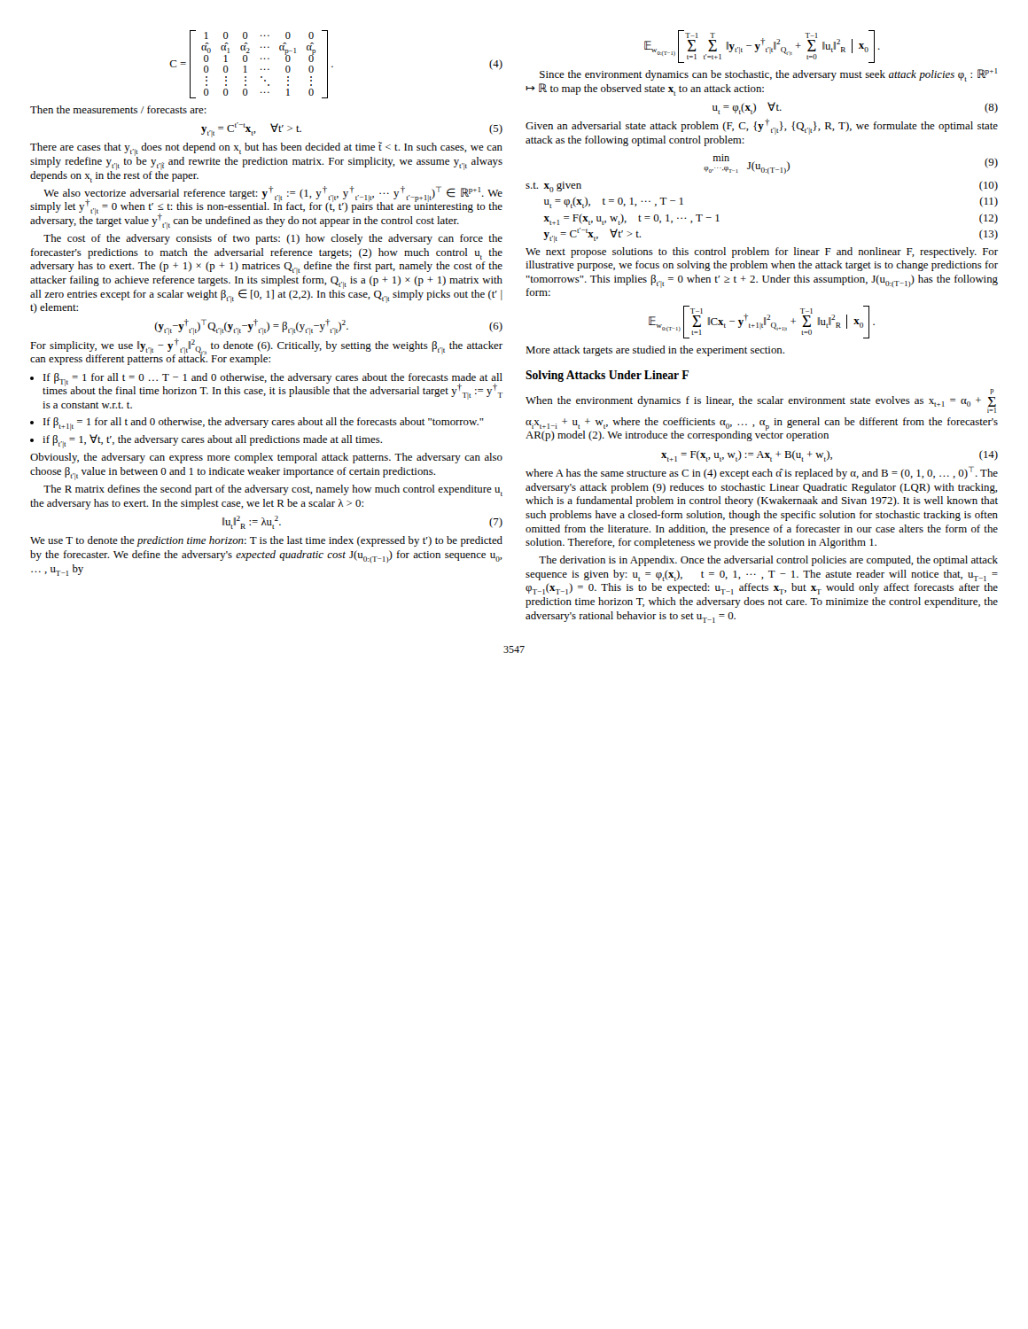C =
| 1 | 0 | 0 | ··· | 0 | 0 |
| α̂ 0 | α̂ 1 | α̂ 2 | ··· | α̂ p−1 | α̂ p |
| 0 | 1 | 0 | ··· | 0 | 0 |
| 0 | 0 | 1 | ··· | 0 | 0 |
| ⋮ | ⋮ | ⋮ | ⋱ | ⋮ | ⋮ |
| 0 | 0 | 0 | ··· | 1 | 0 |
.
(4)
Then the measurements / forecasts are:
yt′|t = Ct′−txt, ∀t′ > t.
(5)
There are cases that yt′|t does not depend on xt but has been decided at time t̃ < t. In such cases, we can simply redefine yt′|t to be yt′|t̃ and rewrite the prediction matrix. For simplicity, we assume yt′|t always depends on xt in the rest of the paper.
We also vectorize adversarial reference target: y†t′|t := (1, y†t′|t, y†t′−1|t, ··· y†t′−p+1|t)⊤ ∈ ℝp+1. We simply let y†t′|t = 0 when t′ ≤ t: this is non-essential. In fact, for (t, t′) pairs that are uninteresting to the adversary, the target value y†t′|t can be undefined as they do not appear in the control cost later.
The cost of the adversary consists of two parts: (1) how closely the adversary can force the forecaster's predictions to match the adversarial reference targets; (2) how much control ut the adversary has to exert. The (p + 1) × (p + 1) matrices Qt′|t define the first part, namely the cost of the attacker failing to achieve reference targets. In its simplest form, Qt′|t is a (p + 1) × (p + 1) matrix with all zero entries except for a scalar weight βt′|t ∈ [0, 1] at (2,2). In this case, Qt′|t simply picks out the (t′ | t) element:
(yt′|t−y†t′|t)⊤Qt′|t(yt′|t−y†t′|t) = βt′|t(yt′|t−y†t′|t)2.
(6)
For simplicity, we use ‖yt′|t − y†t′|t‖2Qt′|t to denote (6). Critically, by setting the weights βt′|t the attacker can express different patterns of attack. For example:
If βT|t = 1 for all t = 0 … T − 1 and 0 otherwise, the adversary cares about the forecasts made at all times about the final time horizon T. In this case, it is plausible that the adversarial target y†T|t := y†T is a constant w.r.t. t.
If βt+1|t = 1 for all t and 0 otherwise, the adversary cares about all the forecasts about "tomorrow."
if βt′|t = 1, ∀t, t′, the adversary cares about all predictions made at all times.
Obviously, the adversary can express more complex temporal attack patterns. The adversary can also choose βt′|t value in between 0 and 1 to indicate weaker importance of certain predictions.
The R matrix defines the second part of the adversary cost, namely how much control expenditure ut the adversary has to exert. In the simplest case, we let R be a scalar λ > 0:
‖ut‖2R := λut2.
(7)
We use T to denote the prediction time horizon: T is the last time index (expressed by t′) to be predicted by the forecaster. We define the adversary's expected quadratic cost J(u0:(T−1)) for action sequence u0, … , uT−1 by
𝔼w0:(T−1) T−1 Σt=1 TΣt′=t+1 ‖yt′|t − y†t′|t‖2Qt′|t + T−1 Σt=0 ‖ut‖2R x0 .
Since the environment dynamics can be stochastic, the adversary must seek attack policies φt : ℝp+1 ↦ ℝ to map the observed state xt to an attack action:
ut = φt(xt) ∀t.
(8)
Given an adversarial state attack problem (F, C, {y†t′|t}, {Qt′|t}, R, T), we formulate the optimal state attack as the following optimal control problem:
min φ0,···,φT−1 J(u0:(T−1))
(9)
s.t.
x0 given
(10)
ut = φt(xt), t = 0, 1, ··· , T − 1
(11)
xt+1 = F(xt, ut, wt), t = 0, 1, ··· , T − 1
(12)
yt′|t = Ct′−txt, ∀t′ > t.
(13)
We next propose solutions to this control problem for linear F and nonlinear F, respectively. For illustrative purpose, we focus on solving the problem when the attack target is to change predictions for "tomorrows". This implies βt′|t = 0 when t′ ≥ t + 2. Under this assumption, J(u0:(T−1)) has the following form:
𝔼w0:(T−1) T−1 Σt=1 ‖Cxt − y†t+1|t‖2Qt+1|t + T−1 Σt=0 ‖ut‖2R x0 .
More attack targets are studied in the experiment section.
Solving Attacks Under Linear F
When the environment dynamics f is linear, the scalar environment state evolves as xt+1 = α0 + pΣi=1 αixt+1−i + ut + wt, where the coefficients α0, … , αp in general can be different from the forecaster's AR(p) model (2). We introduce the corresponding vector operation
xt+1 = F(xt, ut, wt) := Axt + B(ut + wt),
(14)
where A has the same structure as C in (4) except each α̂ is replaced by α, and B = (0, 1, 0, … , 0)⊤. The adversary's attack problem (9) reduces to stochastic Linear Quadratic Regulator (LQR) with tracking, which is a fundamental problem in control theory (Kwakernaak and Sivan 1972). It is well known that such problems have a closed-form solution, though the specific solution for stochastic tracking is often omitted from the literature. In addition, the presence of a forecaster in our case alters the form of the solution. Therefore, for completeness we provide the solution in Algorithm 1.
The derivation is in Appendix. Once the adversarial control policies are computed, the optimal attack sequence is given by: ut = φt(xt), t = 0, 1, ··· , T − 1. The astute reader will notice that, uT−1 = φT−1(xT−1) = 0. This is to be expected: uT−1 affects xT, but xT would only affect forecasts after the prediction time horizon T, which the adversary does not care. To minimize the control expenditure, the adversary's rational behavior is to set uT−1 = 0.
3547